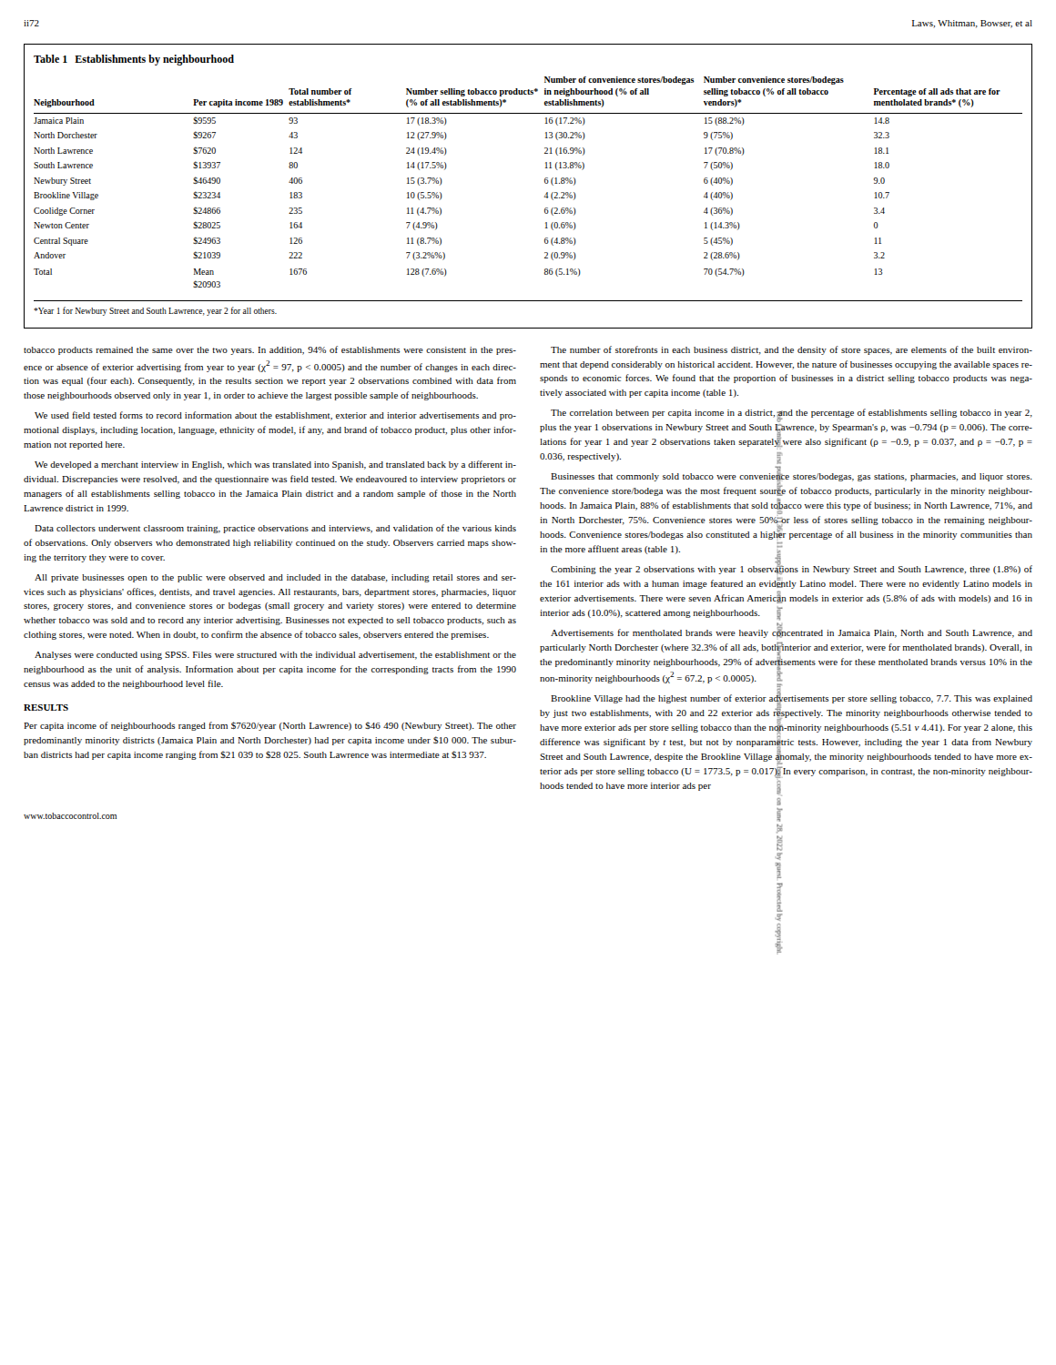ii72 Laws, Whitman, Bowser, et al
Table 1 Establishments by neighbourhood
| Neighbourhood | Per capita income 1989 | Total number of establishments* | Number selling tobacco products* (% of all establishments)* | Number of convenience stores/bodegas in neighbourhood (% of all establishments) | Number convenience stores/bodegas selling tobacco (% of all tobacco vendors)* | Percentage of all ads that are for mentholated brands* (%) |
| --- | --- | --- | --- | --- | --- | --- |
| Jamaica Plain | $9595 | 93 | 17 (18.3%) | 16 (17.2%) | 15 (88.2%) | 14.8 |
| North Dorchester | $9267 | 43 | 12 (27.9%) | 13 (30.2%) | 9 (75%) | 32.3 |
| North Lawrence | $7620 | 124 | 24 (19.4%) | 21 (16.9%) | 17 (70.8%) | 18.1 |
| South Lawrence | $13937 | 80 | 14 (17.5%) | 11 (13.8%) | 7 (50%) | 18.0 |
| Newbury Street | $46490 | 406 | 15 (3.7%) | 6 (1.8%) | 6 (40%) | 9.0 |
| Brookline Village | $23234 | 183 | 10 (5.5%) | 4 (2.2%) | 4 (40%) | 10.7 |
| Coolidge Corner | $24866 | 235 | 11 (4.7%) | 6 (2.6%) | 4 (36%) | 3.4 |
| Newton Center | $28025 | 164 | 7 (4.9%) | 1 (0.6%) | 1 (14.3%) | 0 |
| Central Square | $24963 | 126 | 11 (8.7%) | 6 (4.8%) | 5 (45%) | 11 |
| Andover | $21039 | 222 | 7 (3.2%%) | 2 (0.9%) | 2 (28.6%) | 3.2 |
| Total | Mean $20903 | 1676 | 128 (7.6%) | 86 (5.1%) | 70 (54.7%) | 13 |
*Year 1 for Newbury Street and South Lawrence, year 2 for all others.
tobacco products remained the same over the two years. In addition, 94% of establishments were consistent in the presence or absence of exterior advertising from year to year (χ2 = 97, p < 0.0005) and the number of changes in each direction was equal (four each). Consequently, in the results section we report year 2 observations combined with data from those neighbourhoods observed only in year 1, in order to achieve the largest possible sample of neighbourhoods.
We used field tested forms to record information about the establishment, exterior and interior advertisements and promotional displays, including location, language, ethnicity of model, if any, and brand of tobacco product, plus other information not reported here.
We developed a merchant interview in English, which was translated into Spanish, and translated back by a different individual. Discrepancies were resolved, and the questionnaire was field tested. We endeavoured to interview proprietors or managers of all establishments selling tobacco in the Jamaica Plain district and a random sample of those in the North Lawrence district in 1999.
Data collectors underwent classroom training, practice observations and interviews, and validation of the various kinds of observations. Only observers who demonstrated high reliability continued on the study. Observers carried maps showing the territory they were to cover.
All private businesses open to the public were observed and included in the database, including retail stores and services such as physicians' offices, dentists, and travel agencies. All restaurants, bars, department stores, pharmacies, liquor stores, grocery stores, and convenience stores or bodegas (small grocery and variety stores) were entered to determine whether tobacco was sold and to record any interior advertising. Businesses not expected to sell tobacco products, such as clothing stores, were noted. When in doubt, to confirm the absence of tobacco sales, observers entered the premises.
Analyses were conducted using SPSS. Files were structured with the individual advertisement, the establishment or the neighbourhood as the unit of analysis. Information about per capita income for the corresponding tracts from the 1990 census was added to the neighbourhood level file.
Results
Per capita income of neighbourhoods ranged from $7620/year (North Lawrence) to $46 490 (Newbury Street). The other predominantly minority districts (Jamaica Plain and North Dorchester) had per capita income under $10 000. The suburban districts had per capita income ranging from $21 039 to $28 025. South Lawrence was intermediate at $13 937.
The number of storefronts in each business district, and the density of store spaces, are elements of the built environment that depend considerably on historical accident. However, the nature of businesses occupying the available spaces responds to economic forces. We found that the proportion of businesses in a district selling tobacco products was negatively associated with per capita income (table 1).
The correlation between per capita income in a district, and the percentage of establishments selling tobacco in year 2, plus the year 1 observations in Newbury Street and South Lawrence, by Spearman's ρ, was −0.794 (p = 0.006). The correlations for year 1 and year 2 observations taken separately were also significant (ρ = −0.9, p = 0.037, and ρ = −0.7, p = 0.036, respectively).
Businesses that commonly sold tobacco were convenience stores/bodegas, gas stations, pharmacies, and liquor stores. The convenience store/bodega was the most frequent source of tobacco products, particularly in the minority neighbourhoods. In Jamaica Plain, 88% of establishments that sold tobacco were this type of business; in North Lawrence, 71%, and in North Dorchester, 75%. Convenience stores were 50% or less of stores selling tobacco in the remaining neighbourhoods. Convenience stores/bodegas also constituted a higher percentage of all business in the minority communities than in the more affluent areas (table 1).
Combining the year 2 observations with year 1 observations in Newbury Street and South Lawrence, three (1.8%) of the 161 interior ads with a human image featured an evidently Latino model. There were no evidently Latino models in exterior advertisements. There were seven African American models in exterior ads (5.8% of ads with models) and 16 in interior ads (10.0%), scattered among neighbourhoods.
Advertisements for mentholated brands were heavily concentrated in Jamaica Plain, North and South Lawrence, and particularly North Dorchester (where 32.3% of all ads, both interior and exterior, were for mentholated brands). Overall, in the predominantly minority neighbourhoods, 29% of advertisements were for these mentholated brands versus 10% in the non-minority neighbourhoods (χ2 = 67.2, p < 0.0005).
Brookline Village had the highest number of exterior advertisements per store selling tobacco, 7.7. This was explained by just two establishments, with 20 and 22 exterior ads respectively. The minority neighbourhoods otherwise tended to have more exterior ads per store selling tobacco than the non-minority neighbourhoods (5.51 v 4.41). For year 2 alone, this difference was significant by t test, but not by nonparametric tests. However, including the year 1 data from Newbury Street and South Lawrence, despite the Brookline Village anomaly, the minority neighbourhoods tended to have more exterior ads per store selling tobacco (U = 1773.5, p = 0.017). In every comparison, in contrast, the non-minority neighbourhoods tended to have more interior ads per
www.tobaccocontrol.com
Tob Control: first published as 10.1136/tc.11.suppl_2.ii71 on 1 June 2002. Downloaded from http://tobaccocontrol.bmj.com/ on June 28, 2022 by guest. Protected by copyright.